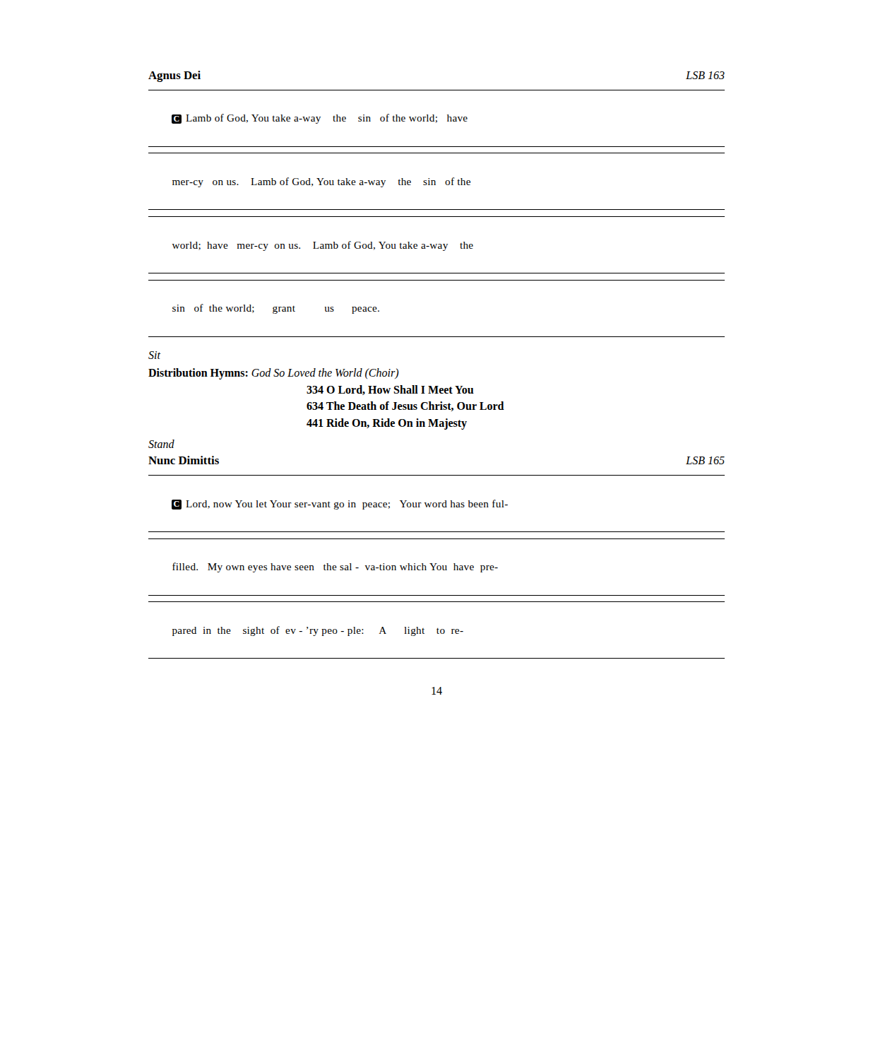Agnus Dei
LSB 163
CCongregation: Lamb of God, You take a‑way the sin of the world; have
mer‑cy on us. Lamb of God, You take a‑way the sin of the
world; have mer‑cy on us. Lamb of God, You take a‑way the
sin of the world; grant us peace.
Sit
Distribution Hymns: God So Loved the World (Choir)
334 O Lord, How Shall I Meet You
634 The Death of Jesus Christ, Our Lord
441 Ride On, Ride On in Majesty
Stand
Nunc Dimittis
LSB 165
CCongregation: Lord, now You let Your ser‑vant go in peace; Your word has been ful‑
filled. My own eyes have seen the sal - va‑tion which You have pre‑
pared in the sight of ev - ’ry peo - ple: A light to re‑
14